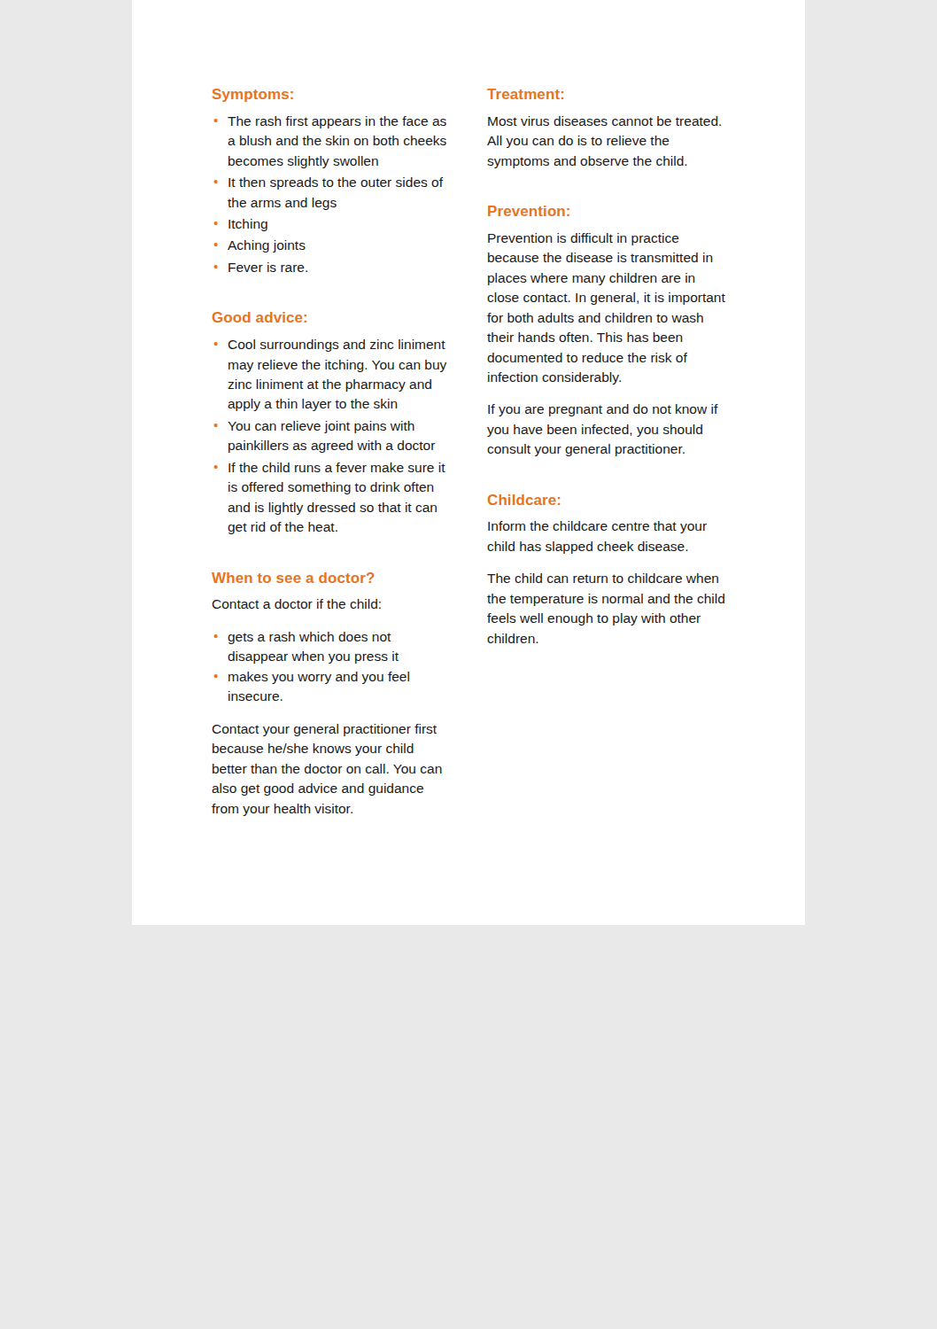Symptoms:
The rash first appears in the face as a blush and the skin on both cheeks becomes slightly swollen
It then spreads to the outer sides of the arms and legs
Itching
Aching joints
Fever is rare.
Good advice:
Cool surroundings and zinc liniment may relieve the itching. You can buy zinc liniment at the pharmacy and apply a thin layer to the skin
You can relieve joint pains with painkillers as agreed with a doctor
If the child runs a fever make sure it is offered something to drink often and is lightly dressed so that it can get rid of the heat.
When to see a doctor?
Contact a doctor if the child:
gets a rash which does not disappear when you press it
makes you worry and you feel insecure.
Contact your general practitioner first because he/she knows your child better than the doctor on call. You can also get good advice and guidance from your health visitor.
Treatment:
Most virus diseases cannot be treated. All you can do is to relieve the symptoms and observe the child.
Prevention:
Prevention is difficult in practice because the disease is transmitted in places where many children are in close contact. In general, it is important for both adults and children to wash their hands often. This has been documented to reduce the risk of infection considerably.
If you are pregnant and do not know if you have been infected, you should consult your general practitioner.
Childcare:
Inform the childcare centre that your child has slapped cheek disease.
The child can return to childcare when the temperature is normal and the child feels well enough to play with other children.